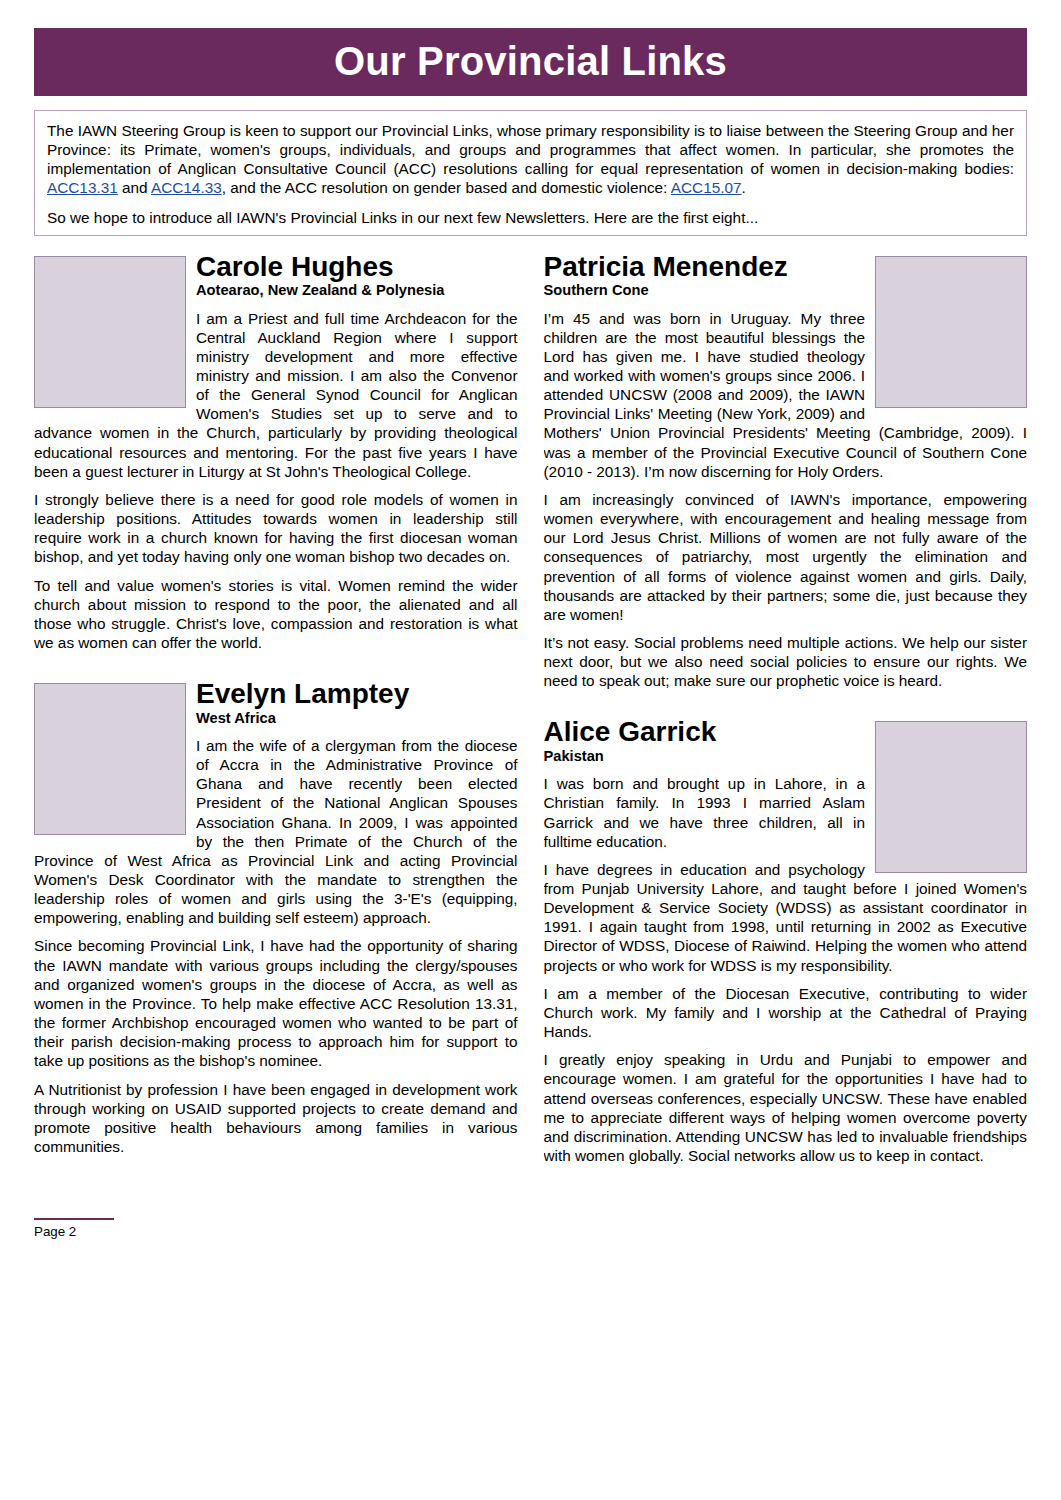Our Provincial Links
The IAWN Steering Group is keen to support our Provincial Links, whose primary responsibility is to liaise between the Steering Group and her Province: its Primate, women's groups, individuals, and groups and programmes that affect women. In particular, she promotes the implementation of Anglican Consultative Council (ACC) resolutions calling for equal representation of women in decision-making bodies: ACC13.31 and ACC14.33, and the ACC resolution on gender based and domestic violence: ACC15.07.
So we hope to introduce all IAWN's Provincial Links in our next few Newsletters. Here are the first eight...
Carole Hughes
Aotearao, New Zealand & Polynesia
I am a Priest and full time Archdeacon for the Central Auckland Region where I support ministry development and more effective ministry and mission. I am also the Convenor of the General Synod Council for Anglican Women's Studies set up to serve and to advance women in the Church, particularly by providing theological educational resources and mentoring. For the past five years I have been a guest lecturer in Liturgy at St John's Theological College.
I strongly believe there is a need for good role models of women in leadership positions. Attitudes towards women in leadership still require work in a church known for having the first diocesan woman bishop, and yet today having only one woman bishop two decades on.
To tell and value women's stories is vital. Women remind the wider church about mission to respond to the poor, the alienated and all those who struggle. Christ's love, compassion and restoration is what we as women can offer the world.
Evelyn Lamptey
West Africa
I am the wife of a clergyman from the diocese of Accra in the Administrative Province of Ghana and have recently been elected President of the National Anglican Spouses Association Ghana. In 2009, I was appointed by the then Primate of the Church of the Province of West Africa as Provincial Link and acting Provincial Women's Desk Coordinator with the mandate to strengthen the leadership roles of women and girls using the 3-'E's (equipping, empowering, enabling and building self esteem) approach.
Since becoming Provincial Link, I have had the opportunity of sharing the IAWN mandate with various groups including the clergy/spouses and organized women's groups in the diocese of Accra, as well as women in the Province. To help make effective ACC Resolution 13.31, the former Archbishop encouraged women who wanted to be part of their parish decision-making process to approach him for support to take up positions as the bishop's nominee.
A Nutritionist by profession I have been engaged in development work through working on USAID supported projects to create demand and promote positive health behaviours among families in various communities.
Patricia Menendez
Southern Cone
I’m 45 and was born in Uruguay. My three children are the most beautiful blessings the Lord has given me. I have studied theology and worked with women's groups since 2006. I attended UNCSW (2008 and 2009), the IAWN Provincial Links' Meeting (New York, 2009) and Mothers' Union Provincial Presidents' Meeting (Cambridge, 2009). I was a member of the Provincial Executive Council of Southern Cone (2010 - 2013). I’m now discerning for Holy Orders.
I am increasingly convinced of IAWN's importance, empowering women everywhere, with encouragement and healing message from our Lord Jesus Christ. Millions of women are not fully aware of the consequences of patriarchy, most urgently the elimination and prevention of all forms of violence against women and girls. Daily, thousands are attacked by their partners; some die, just because they are women!
It’s not easy. Social problems need multiple actions. We help our sister next door, but we also need social policies to ensure our rights. We need to speak out; make sure our prophetic voice is heard.
Alice Garrick
Pakistan
I was born and brought up in Lahore, in a Christian family. In 1993 I married Aslam Garrick and we have three children, all in fulltime education.
I have degrees in education and psychology from Punjab University Lahore, and taught before I joined Women's Development & Service Society (WDSS) as assistant coordinator in 1991. I again taught from 1998, until returning in 2002 as Executive Director of WDSS, Diocese of Raiwind. Helping the women who attend projects or who work for WDSS is my responsibility.
I am a member of the Diocesan Executive, contributing to wider Church work. My family and I worship at the Cathedral of Praying Hands.
I greatly enjoy speaking in Urdu and Punjabi to empower and encourage women. I am grateful for the opportunities I have had to attend overseas conferences, especially UNCSW. These have enabled me to appreciate different ways of helping women overcome poverty and discrimination. Attending UNCSW has led to invaluable friendships with women globally. Social networks allow us to keep in contact.
Page 2